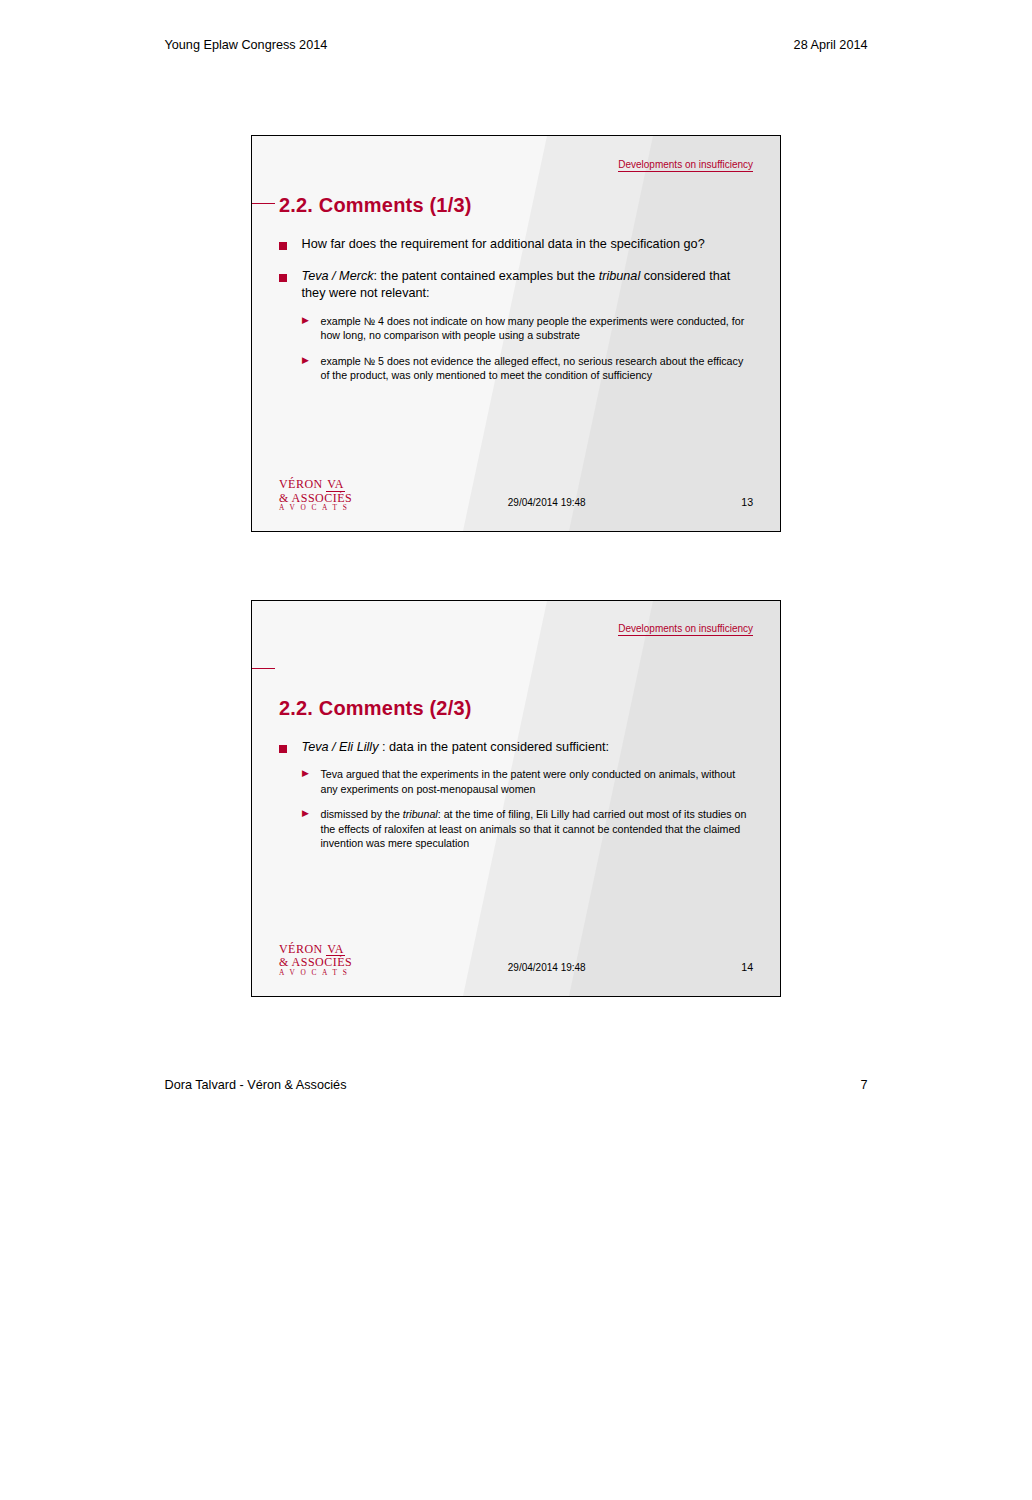Young Eplaw Congress 2014
28 April 2014
Developments on insufficiency
2.2. Comments (1/3)
How far does the requirement for additional data in the specification go?
Teva / Merck: the patent contained examples but the tribunal considered that they were not relevant:
example № 4 does not indicate on how many people the experiments were conducted, for how long, no comparison with people using a substrate
example № 5 does not evidence the alleged effect, no serious research about the efficacy of the product, was only mentioned to meet the condition of sufficiency
VÉRON VA
& ASSOCIÉS
A V O C A T S
29/04/2014 19:48
13
Developments on insufficiency
2.2. Comments (2/3)
Teva / Eli Lilly : data in the patent considered sufficient:
Teva argued that the experiments in the patent were only conducted on animals, without any experiments on post-menopausal women
dismissed by the tribunal: at the time of filing, Eli Lilly had carried out most of its studies on the effects of raloxifen at least on animals so that it cannot be contended that the claimed invention was mere speculation
VÉRON VA
& ASSOCIÉS
A V O C A T S
29/04/2014 19:48
14
Dora Talvard - Véron & Associés
7